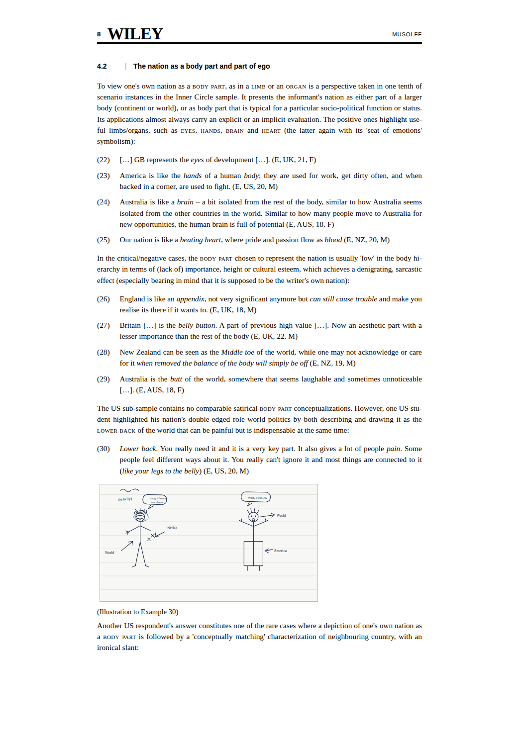8 WILEY
MUSOLFF
4.2|The nation as a body part and part of ego
To view one's own nation as a body part, as in a limb or an organ is a perspective taken in one tenth of scenario instances in the Inner Circle sample. It presents the informant's nation as either part of a larger body (continent or world), or as body part that is typical for a particular socio-political function or status. Its applications almost always carry an explicit or an implicit evaluation. The positive ones highlight useful limbs/organs, such as eyes, hands, brain and heart (the latter again with its 'seat of emotions' symbolism):
(22)[…] GB represents the eyes of development […]. (E, UK, 21, F)
(23) America is like the hands of a human body; they are used for work, get dirty often, and when backed in a corner, are used to fight. (E, US, 20, M)
(24) Australia is like a brain – a bit isolated from the rest of the body, similar to how Australia seems isolated from the other countries in the world. Similar to how many people move to Australia for new opportunities, the human brain is full of potential (E, AUS, 18, F)
(25) Our nation is like a beating heart, where pride and passion flow as blood (E, NZ, 20, M)
In the critical/negative cases, the body part chosen to represent the nation is usually 'low' in the body hierarchy in terms of (lack of) importance, height or cultural esteem, which achieves a denigrating, sarcastic effect (especially bearing in mind that it is supposed to be the writer's own nation):
(26) England is like an appendix, not very significant anymore but can still cause trouble and make you realise its there if it wants to. (E, UK, 18, M)
(27) Britain […] is the belly button. A part of previous high value […]. Now an aesthetic part with a lesser importance than the rest of the body (E, UK, 22, M)
(28) New Zealand can be seen as the Middle toe of the world, while one may not acknowledge or care for it when removed the balance of the body will simply be off (E, NZ, 19, M)
(29) Australia is the butt of the world, somewhere that seems laughable and sometimes unnoticeable […]. (E, AUS, 18, F)
The US sub-sample contains no comparable satirical body part conceptualizations. However, one US student highlighted his nation's double-edged role world politics by both describing and drawing it as the lower back of the world that can be painful but is indispensable at the same time:
(30) Lower back. You really need it and it is a very key part. It also gives a lot of people pain. Some people feel different ways about it. You really can't ignore it and most things are connected to it (like your legs to the belly) (E, US, 20, M)
the belly) dang it leave me alone Wait, I was JK World 'Nerica World America
(Illustration to Example 30)
Another US respondent's answer constitutes one of the rare cases where a depiction of one's own nation as a body part is followed by a 'conceptually matching' characterization of neighbouring country, with an ironical slant: